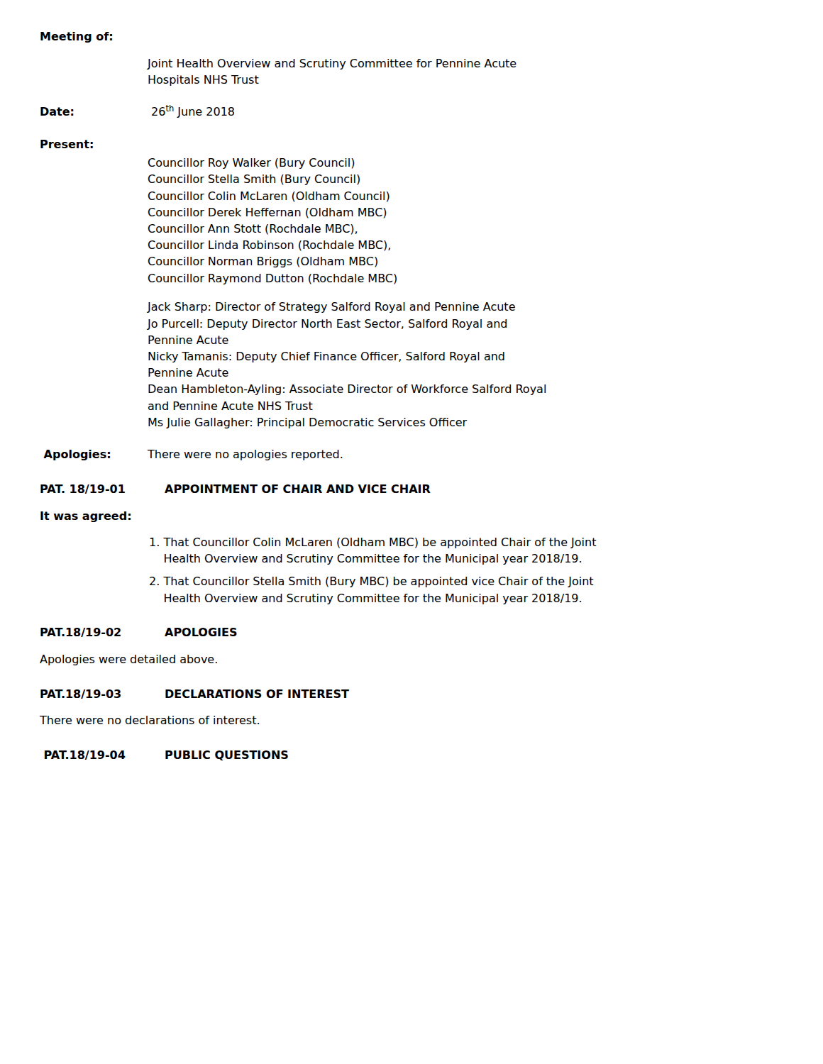Meeting of:
Joint Health Overview and Scrutiny Committee for Pennine Acute
Hospitals NHS Trust
Date:
26th June 2018
Present:
Councillor Roy Walker (Bury Council)
Councillor Stella Smith (Bury Council)
Councillor Colin McLaren (Oldham Council)
Councillor Derek Heffernan (Oldham MBC)
Councillor Ann Stott (Rochdale MBC),
Councillor Linda Robinson (Rochdale MBC),
Councillor Norman Briggs (Oldham MBC)
Councillor Raymond Dutton (Rochdale MBC)
Jack Sharp: Director of Strategy Salford Royal and Pennine Acute
Jo Purcell: Deputy Director North East Sector, Salford Royal and
Pennine Acute
Nicky Tamanis: Deputy Chief Finance Officer, Salford Royal and
Pennine Acute
Dean Hambleton-Ayling: Associate Director of Workforce Salford Royal
and Pennine Acute NHS Trust
Ms Julie Gallagher: Principal Democratic Services Officer
Apologies:
There were no apologies reported.
PAT. 18/19-01 APPOINTMENT OF CHAIR AND VICE CHAIR
It was agreed:
That Councillor Colin McLaren (Oldham MBC) be appointed Chair of the Joint Health Overview and Scrutiny Committee for the Municipal year 2018/19.
That Councillor Stella Smith (Bury MBC) be appointed vice Chair of the Joint Health Overview and Scrutiny Committee for the Municipal year 2018/19.
PAT.18/19-02 APOLOGIES
Apologies were detailed above.
PAT.18/19-03 DECLARATIONS OF INTEREST
There were no declarations of interest.
PAT.18/19-04 PUBLIC QUESTIONS